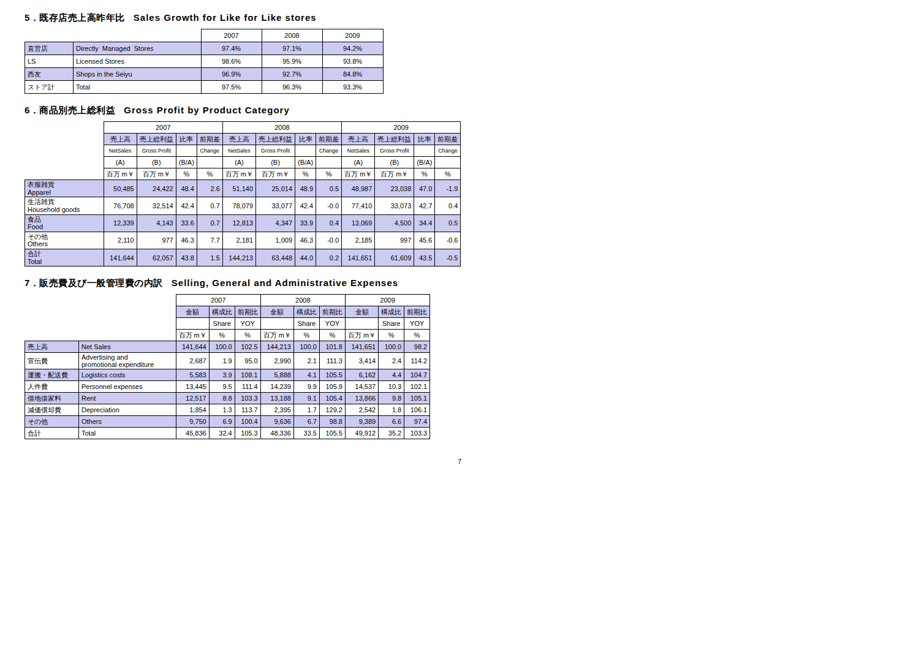5．既存店売上高昨年比Sales Growth for Like for Like stores
| | | 2007 | 2008 | 2009 |
| 直営店 | Directly Managed Stores | 97.4% | 97.1% | 94.2% |
| LS | Licensed Stores | 98.6% | 95.9% | 93.8% |
| 西友 | Shops in the Seiyu | 96.9% | 92.7% | 84.8% |
| ストア計 | Total | 97.5% | 96.3% | 93.3% |
6．商品別売上総利益Gross Profit by Product Category
| | 2007 | 2008 | 2009 |
| | 売上高 | 売上総利益 | 比率 | 前期差 | 売上高 | 売上総利益 | 比率 | 前期差 | 売上高 | 売上総利益 | 比率 | 前期差 |
| | NetSales | Gross Profit | | Change | NetSales | Gross Profit | | Change | NetSales | Gross Profit | | Change |
| | (A) | (B) | (B/A) | | (A) | (B) | (B/A) | | (A) | (B) | (B/A) | |
| | 百万 m￥ | 百万 m￥ | % | % | 百万 m￥ | 百万 m￥ | % | % | 百万 m￥ | 百万 m￥ | % | % |
| 衣服雑貨 Apparel | 50,485 | 24,422 | 48.4 | 2.6 | 51,140 | 25,014 | 48.9 | 0.5 | 48,987 | 23,038 | 47.0 | -1.9 |
| 生活雑貨 Household goods | 76,708 | 32,514 | 42.4 | 0.7 | 78,079 | 33,077 | 42.4 | -0.0 | 77,410 | 33,073 | 42.7 | 0.4 |
| 食品 Food | 12,339 | 4,143 | 33.6 | 0.7 | 12,813 | 4,347 | 33.9 | 0.4 | 13,069 | 4,500 | 34.4 | 0.5 |
| その他 Others | 2,110 | 977 | 46.3 | 7.7 | 2,181 | 1,009 | 46.3 | -0.0 | 2,185 | 997 | 45.6 | -0.6 |
| 合計 Total | 141,644 | 62,057 | 43.8 | 1.5 | 144,213 | 63,448 | 44.0 | 0.2 | 141,651 | 61,609 | 43.5 | -0.5 |
7．販売費及び一般管理費の内訳Selling, General and Administrative Expenses
| | | 2007 | 2008 | 2009 |
| | | 金額 | 構成比 | 前期比 | 金額 | 構成比 | 前期比 | 金額 | 構成比 | 前期比 |
| | | | Share | YOY | | Share | YOY | | Share | YOY |
| | | 百万 m￥ | % | % | 百万 m￥ | % | % | 百万 m￥ | % | % |
| 売上高 | Net Sales | 141,644 | 100.0 | 102.5 | 144,213 | 100.0 | 101.8 | 141,651 | 100.0 | 98.2 |
| 宣伝費 | Advertising and promotional expenditure | 2,687 | 1.9 | 95.0 | 2,990 | 2.1 | 111.3 | 3,414 | 2.4 | 114.2 |
| 運搬・配送費 | Logistics costs | 5,583 | 3.9 | 108.1 | 5,888 | 4.1 | 105.5 | 6,162 | 4.4 | 104.7 |
| 人件費 | Personnel expenses | 13,445 | 9.5 | 111.4 | 14,239 | 9.9 | 105.9 | 14,537 | 10.3 | 102.1 |
| 借地借家料 | Rent | 12,517 | 8.8 | 103.3 | 13,188 | 9.1 | 105.4 | 13,866 | 9.8 | 105.1 |
| 減価償却費 | Depreciation | 1,854 | 1.3 | 113.7 | 2,395 | 1.7 | 129.2 | 2,542 | 1.8 | 106.1 |
| その他 | Others | 9,750 | 6.9 | 100.4 | 9,636 | 6.7 | 98.8 | 9,389 | 6.6 | 97.4 |
| 合計 | Total | 45,836 | 32.4 | 105.3 | 48,336 | 33.5 | 105.5 | 49,912 | 35.2 | 103.3 |
7